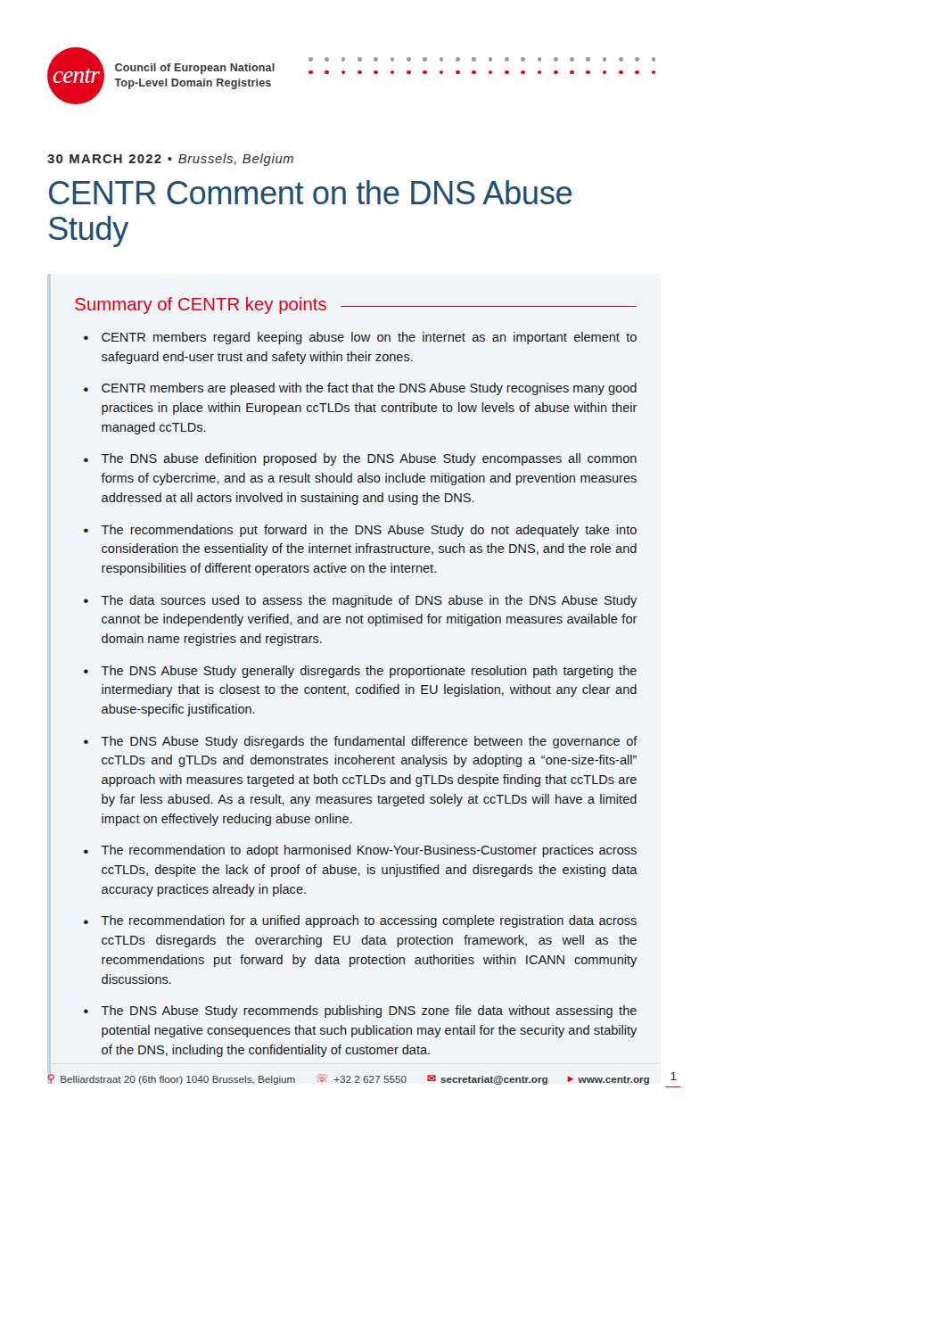Council of European National Top-Level Domain Registries
30 MARCH 2022 • Brussels, Belgium
CENTR Comment on the DNS Abuse Study
Summary of CENTR key points
CENTR members regard keeping abuse low on the internet as an important element to safeguard end-user trust and safety within their zones.
CENTR members are pleased with the fact that the DNS Abuse Study recognises many good practices in place within European ccTLDs that contribute to low levels of abuse within their managed ccTLDs.
The DNS abuse definition proposed by the DNS Abuse Study encompasses all common forms of cybercrime, and as a result should also include mitigation and prevention measures addressed at all actors involved in sustaining and using the DNS.
The recommendations put forward in the DNS Abuse Study do not adequately take into consideration the essentiality of the internet infrastructure, such as the DNS, and the role and responsibilities of different operators active on the internet.
The data sources used to assess the magnitude of DNS abuse in the DNS Abuse Study cannot be independently verified, and are not optimised for mitigation measures available for domain name registries and registrars.
The DNS Abuse Study generally disregards the proportionate resolution path targeting the intermediary that is closest to the content, codified in EU legislation, without any clear and abuse-specific justification.
The DNS Abuse Study disregards the fundamental difference between the governance of ccTLDs and gTLDs and demonstrates incoherent analysis by adopting a “one-size-fits-all” approach with measures targeted at both ccTLDs and gTLDs despite finding that ccTLDs are by far less abused. As a result, any measures targeted solely at ccTLDs will have a limited impact on effectively reducing abuse online.
The recommendation to adopt harmonised Know-Your-Business-Customer practices across ccTLDs, despite the lack of proof of abuse, is unjustified and disregards the existing data accuracy practices already in place.
The recommendation for a unified approach to accessing complete registration data across ccTLDs disregards the overarching EU data protection framework, as well as the recommendations put forward by data protection authorities within ICANN community discussions.
The DNS Abuse Study recommends publishing DNS zone file data without assessing the potential negative consequences that such publication may entail for the security and stability of the DNS, including the confidentiality of customer data.
⚲Belliardstraat 20 (6th floor) 1040 Brussels, Belgium ☏+32 2 627 5550 ✉secretariat@centr.org ▸www.centr.org 1